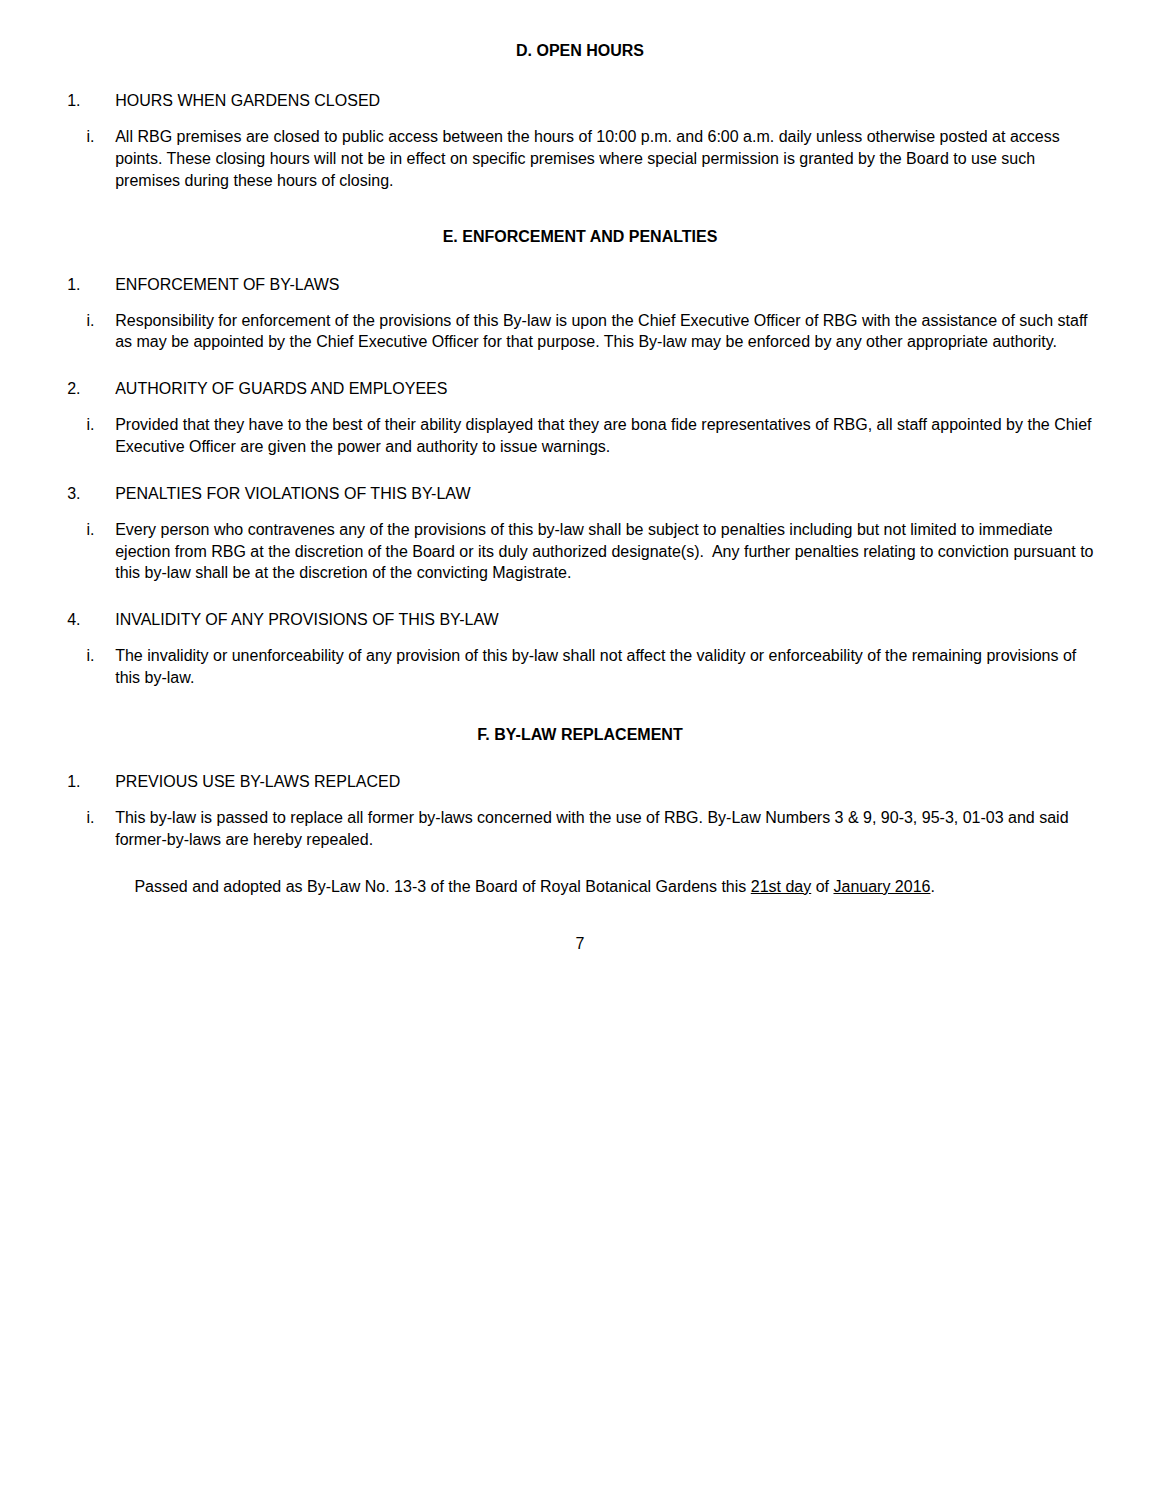D. OPEN HOURS
1. HOURS WHEN GARDENS CLOSED
i. All RBG premises are closed to public access between the hours of 10:00 p.m. and 6:00 a.m. daily unless otherwise posted at access points. These closing hours will not be in effect on specific premises where special permission is granted by the Board to use such premises during these hours of closing.
E. ENFORCEMENT AND PENALTIES
1. ENFORCEMENT OF BY-LAWS
i. Responsibility for enforcement of the provisions of this By-law is upon the Chief Executive Officer of RBG with the assistance of such staff as may be appointed by the Chief Executive Officer for that purpose. This By-law may be enforced by any other appropriate authority.
2. AUTHORITY OF GUARDS AND EMPLOYEES
i. Provided that they have to the best of their ability displayed that they are bona fide representatives of RBG, all staff appointed by the Chief Executive Officer are given the power and authority to issue warnings.
3. PENALTIES FOR VIOLATIONS OF THIS BY-LAW
i. Every person who contravenes any of the provisions of this by-law shall be subject to penalties including but not limited to immediate ejection from RBG at the discretion of the Board or its duly authorized designate(s). Any further penalties relating to conviction pursuant to this by-law shall be at the discretion of the convicting Magistrate.
4. INVALIDITY OF ANY PROVISIONS OF THIS BY-LAW
i. The invalidity or unenforceability of any provision of this by-law shall not affect the validity or enforceability of the remaining provisions of this by-law.
F. BY-LAW REPLACEMENT
1. PREVIOUS USE BY-LAWS REPLACED
i. This by-law is passed to replace all former by-laws concerned with the use of RBG. By-Law Numbers 3 & 9, 90-3, 95-3, 01-03 and said former-by-laws are hereby repealed.
Passed and adopted as By-Law No. 13-3 of the Board of Royal Botanical Gardens this 21st day of January 2016.
7